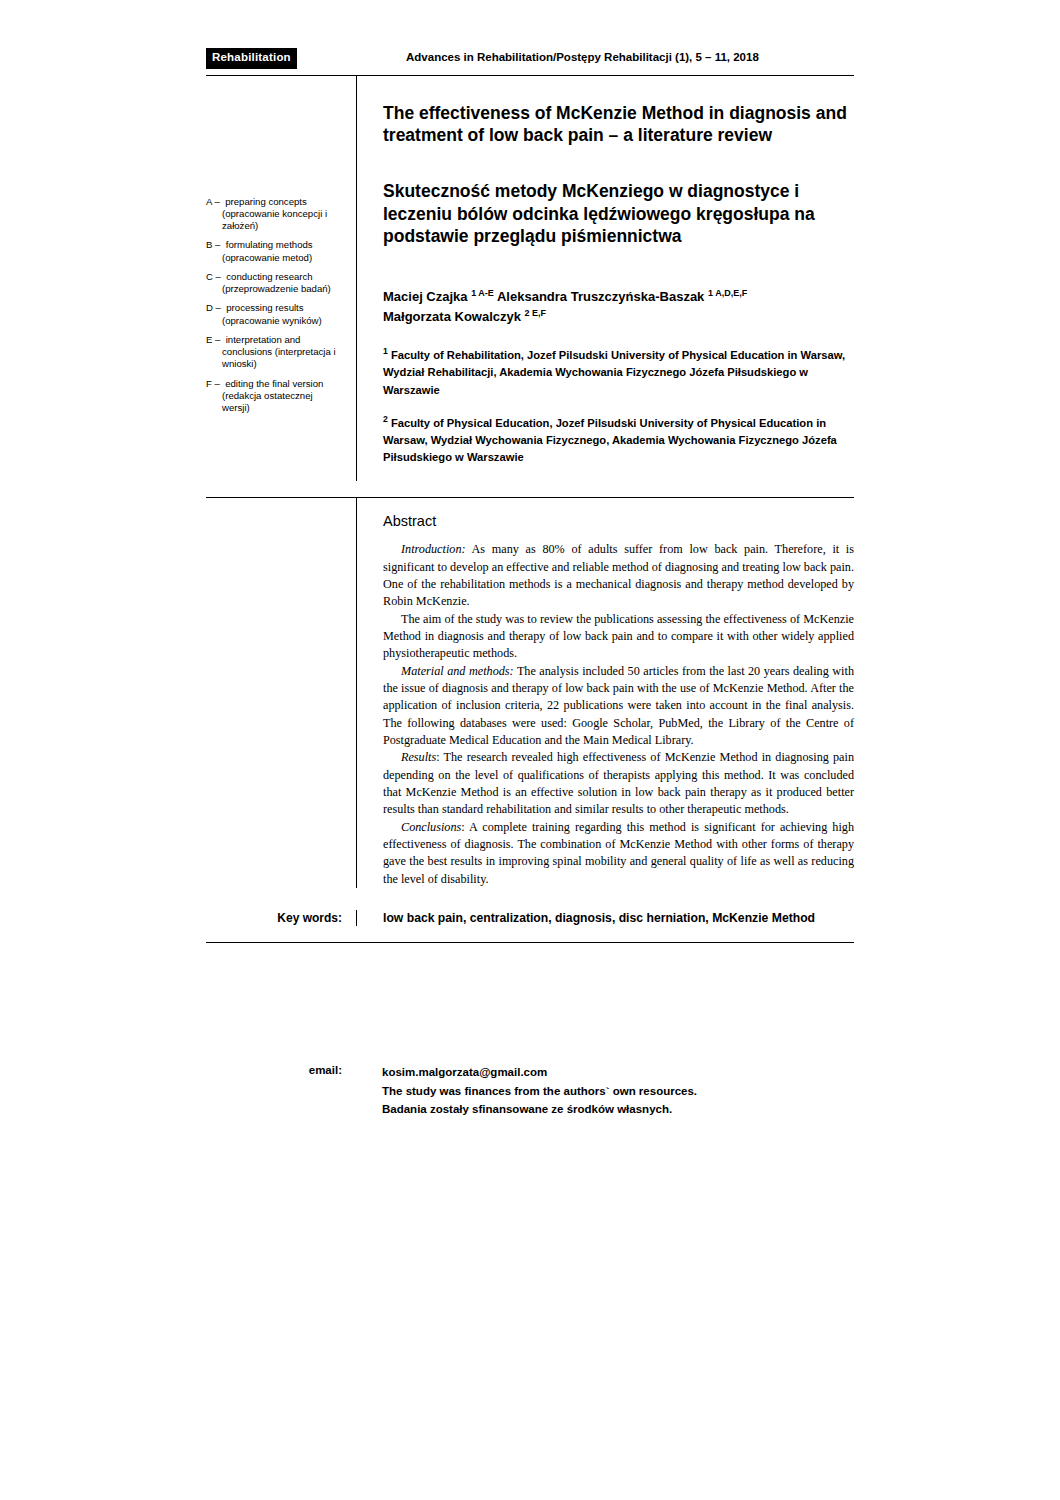Rehabilitation Advances in Rehabilitation/Postępy Rehabilitacji (1), 5 – 11, 2018
A – preparing concepts (opracowanie koncepcji i założeń)
B – formulating methods (opracowanie metod)
C – conducting research (przeprowadzenie badań)
D – processing results (opracowanie wyników)
E – interpretation and conclusions (interpretacja i wnioski)
F – editing the final version (redakcja ostatecznej wersji)
The effectiveness of McKenzie Method in diagnosis and treatment of low back pain – a literature review
Skuteczność metody McKenziego w diagnostyce i leczeniu bólów odcinka lędźwiowego kręgosłupa na podstawie przeglądu piśmiennictwa
Maciej Czajka 1 A-E Aleksandra Truszczyńska-Baszak 1 A,D,E,F
Małgorzata Kowalczyk 2 E,F
1 Faculty of Rehabilitation, Jozef Pilsudski University of Physical Education in Warsaw, Wydział Rehabilitacji, Akademia Wychowania Fizycznego Józefa Piłsudskiego w Warszawie
2 Faculty of Physical Education, Jozef Pilsudski University of Physical Education in Warsaw, Wydział Wychowania Fizycznego, Akademia Wychowania Fizycznego Józefa Piłsudskiego w Warszawie
Abstract
Introduction: As many as 80% of adults suffer from low back pain. Therefore, it is significant to develop an effective and reliable method of diagnosing and treating low back pain. One of the rehabilitation methods is a mechanical diagnosis and therapy method developed by Robin McKenzie.
The aim of the study was to review the publications assessing the effectiveness of McKenzie Method in diagnosis and therapy of low back pain and to compare it with other widely applied physiotherapeutic methods.
Material and methods: The analysis included 50 articles from the last 20 years dealing with the issue of diagnosis and therapy of low back pain with the use of McKenzie Method. After the application of inclusion criteria, 22 publications were taken into account in the final analysis. The following databases were used: Google Scholar, PubMed, the Library of the Centre of Postgraduate Medical Education and the Main Medical Library.
Results: The research revealed high effectiveness of McKenzie Method in diagnosing pain depending on the level of qualifications of therapists applying this method. It was concluded that McKenzie Method is an effective solution in low back pain therapy as it produced better results than standard rehabilitation and similar results to other therapeutic methods.
Conclusions: A complete training regarding this method is significant for achieving high effectiveness of diagnosis. The combination of McKenzie Method with other forms of therapy gave the best results in improving spinal mobility and general quality of life as well as reducing the level of disability.
Key words:
low back pain, centralization, diagnosis, disc herniation, McKenzie Method
email:
kosim.malgorzata@gmail.com
The study was finances from the authors` own resources.
Badania zostały sfinansowane ze środków własnych.